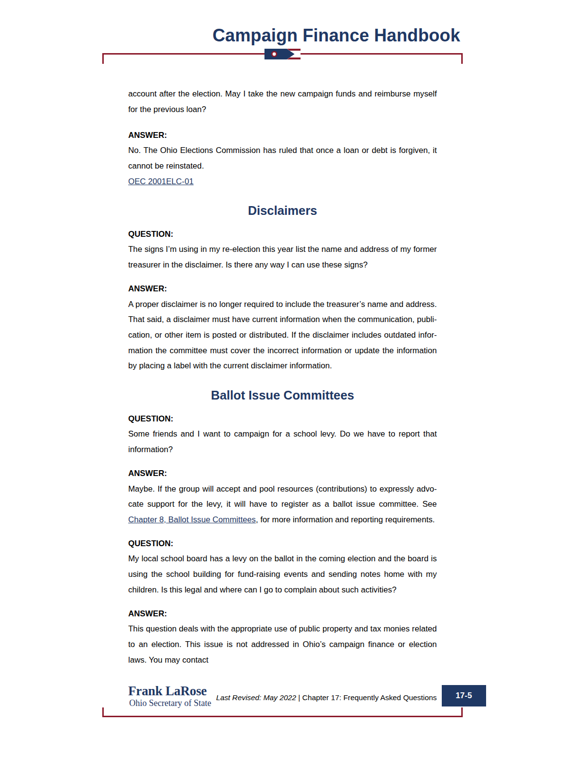Campaign Finance Handbook
account after the election. May I take the new campaign funds and reimburse myself for the previous loan?
ANSWER:
No. The Ohio Elections Commission has ruled that once a loan or debt is forgiven, it cannot be reinstated.
OEC 2001ELC-01
Disclaimers
QUESTION:
The signs I’m using in my re-election this year list the name and address of my former treasurer in the disclaimer. Is there any way I can use these signs?
ANSWER:
A proper disclaimer is no longer required to include the treasurer’s name and address. That said, a disclaimer must have current information when the communication, publication, or other item is posted or distributed. If the disclaimer includes outdated information the committee must cover the incorrect information or update the information by placing a label with the current disclaimer information.
Ballot Issue Committees
QUESTION:
Some friends and I want to campaign for a school levy. Do we have to report that information?
ANSWER:
Maybe. If the group will accept and pool resources (contributions) to expressly advocate support for the levy, it will have to register as a ballot issue committee. See Chapter 8, Ballot Issue Committees, for more information and reporting requirements.
QUESTION:
My local school board has a levy on the ballot in the coming election and the board is using the school building for fund-raising events and sending notes home with my children. Is this legal and where can I go to complain about such activities?
ANSWER:
This question deals with the appropriate use of public property and tax monies related to an election. This issue is not addressed in Ohio’s campaign finance or election laws. You may contact
Frank LaRose
Ohio Secretary of State
Last Revised: May 2022 | Chapter 17: Frequently Asked Questions
17-5